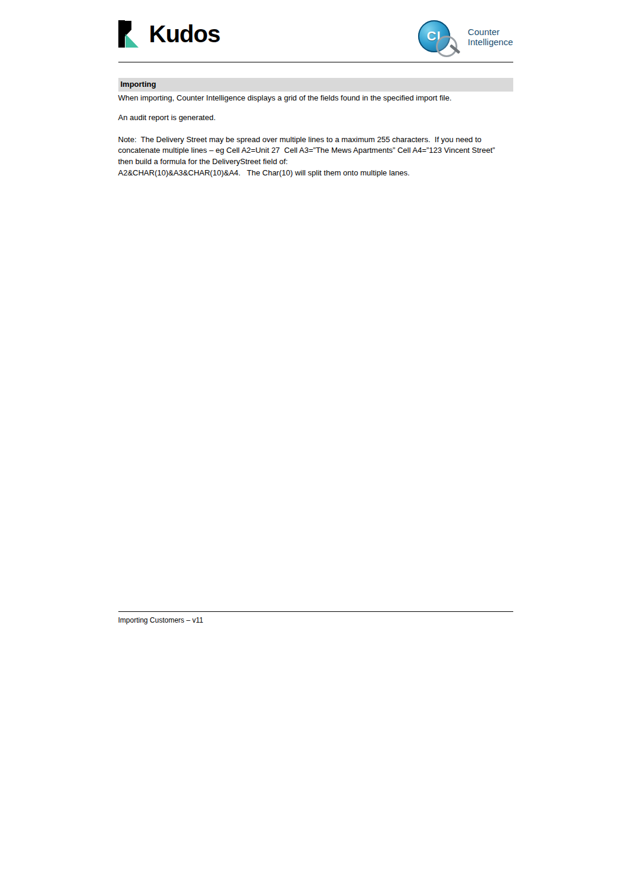Kudos
Counter Intelligence
Importing
When importing, Counter Intelligence displays a grid of the fields found in the specified import file.
An audit report is generated.
Note: The Delivery Street may be spread over multiple lines to a maximum 255 characters. If you need to concatenate multiple lines – eg Cell A2=Unit 27 Cell A3=”The Mews Apartments” Cell A4=”123 Vincent Street” then build a formula for the DeliveryStreet field of:
A2&CHAR(10)&A3&CHAR(10)&A4. The Char(10) will split them onto multiple lanes.
Importing Customers – v11